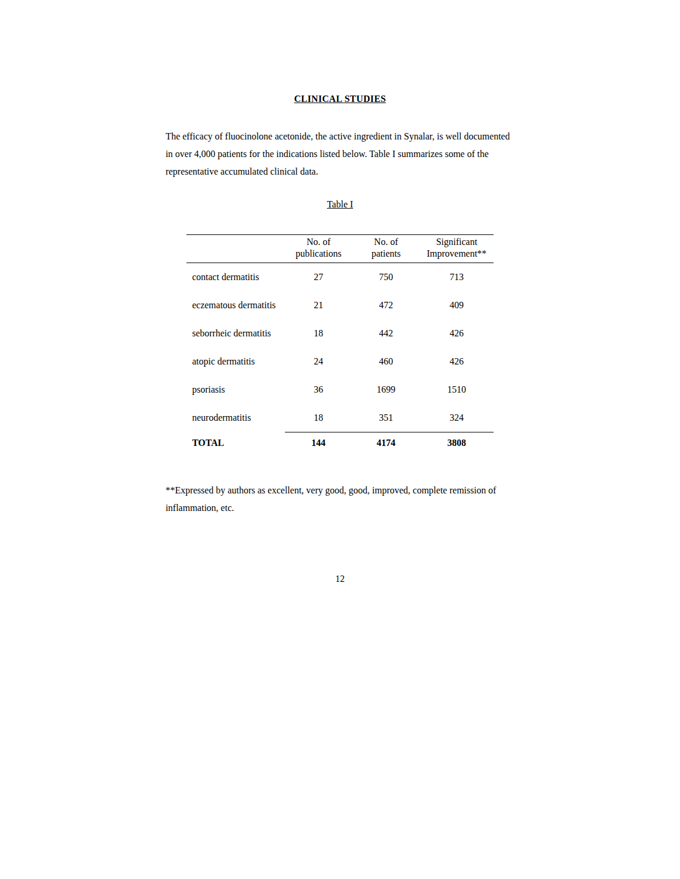CLINICAL STUDIES
The efficacy of fluocinolone acetonide, the active ingredient in Synalar, is well documented in over 4,000 patients for the indications listed below. Table I summarizes some of the representative accumulated clinical data.
Table I
| | No. of publications | No. of patients | Significant Improvement** |
| --- | --- | --- | --- |
| contact dermatitis | 27 | 750 | 713 |
| eczematous dermatitis | 21 | 472 | 409 |
| seborrheic dermatitis | 18 | 442 | 426 |
| atopic dermatitis | 24 | 460 | 426 |
| psoriasis | 36 | 1699 | 1510 |
| neurodermatitis | 18 | 351 | 324 |
| TOTAL | 144 | 4174 | 3808 |
**Expressed by authors as excellent, very good, good, improved, complete remission of inflammation, etc.
12